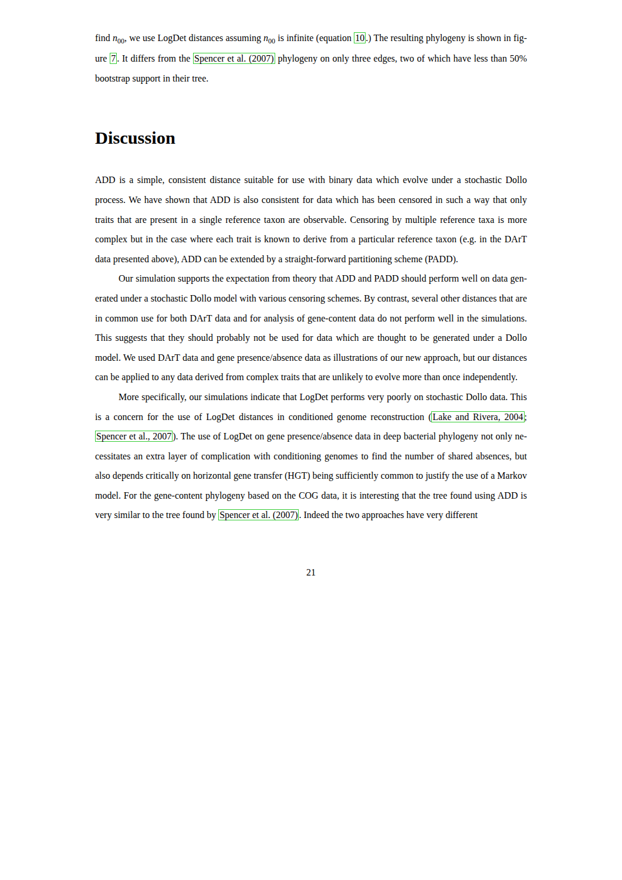find n00, we use LogDet distances assuming n00 is infinite (equation 10.) The resulting phylogeny is shown in figure 7. It differs from the Spencer et al. (2007) phylogeny on only three edges, two of which have less than 50% bootstrap support in their tree.
Discussion
ADD is a simple, consistent distance suitable for use with binary data which evolve under a stochastic Dollo process. We have shown that ADD is also consistent for data which has been censored in such a way that only traits that are present in a single reference taxon are observable. Censoring by multiple reference taxa is more complex but in the case where each trait is known to derive from a particular reference taxon (e.g. in the DArT data presented above), ADD can be extended by a straight-forward partitioning scheme (PADD).
Our simulation supports the expectation from theory that ADD and PADD should perform well on data generated under a stochastic Dollo model with various censoring schemes. By contrast, several other distances that are in common use for both DArT data and for analysis of gene-content data do not perform well in the simulations. This suggests that they should probably not be used for data which are thought to be generated under a Dollo model. We used DArT data and gene presence/absence data as illustrations of our new approach, but our distances can be applied to any data derived from complex traits that are unlikely to evolve more than once independently.
More specifically, our simulations indicate that LogDet performs very poorly on stochastic Dollo data. This is a concern for the use of LogDet distances in conditioned genome reconstruction (Lake and Rivera, 2004; Spencer et al., 2007). The use of LogDet on gene presence/absence data in deep bacterial phylogeny not only necessitates an extra layer of complication with conditioning genomes to find the number of shared absences, but also depends critically on horizontal gene transfer (HGT) being sufficiently common to justify the use of a Markov model. For the gene-content phylogeny based on the COG data, it is interesting that the tree found using ADD is very similar to the tree found by Spencer et al. (2007). Indeed the two approaches have very different
21